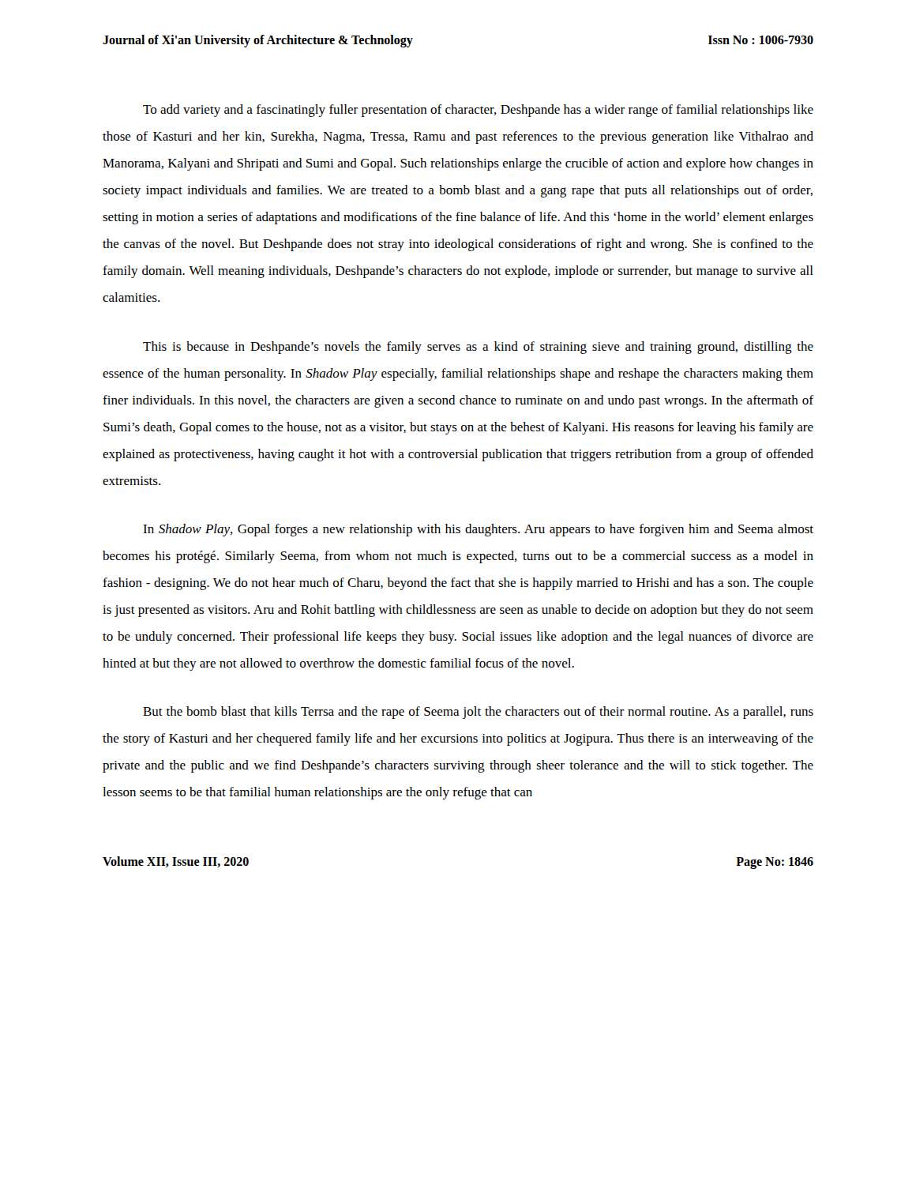Journal of Xi'an University of Architecture & Technology Issn No : 1006-7930
To add variety and a fascinatingly fuller presentation of character, Deshpande has a wider range of familial relationships like those of Kasturi and her kin, Surekha, Nagma, Tressa, Ramu and past references to the previous generation like Vithalrao and Manorama, Kalyani and Shripati and Sumi and Gopal. Such relationships enlarge the crucible of action and explore how changes in society impact individuals and families. We are treated to a bomb blast and a gang rape that puts all relationships out of order, setting in motion a series of adaptations and modifications of the fine balance of life. And this ‘home in the world’ element enlarges the canvas of the novel. But Deshpande does not stray into ideological considerations of right and wrong. She is confined to the family domain. Well meaning individuals, Deshpande’s characters do not explode, implode or surrender, but manage to survive all calamities.
This is because in Deshpande’s novels the family serves as a kind of straining sieve and training ground, distilling the essence of the human personality. In Shadow Play especially, familial relationships shape and reshape the characters making them finer individuals. In this novel, the characters are given a second chance to ruminate on and undo past wrongs. In the aftermath of Sumi’s death, Gopal comes to the house, not as a visitor, but stays on at the behest of Kalyani. His reasons for leaving his family are explained as protectiveness, having caught it hot with a controversial publication that triggers retribution from a group of offended extremists.
In Shadow Play, Gopal forges a new relationship with his daughters. Aru appears to have forgiven him and Seema almost becomes his protégé. Similarly Seema, from whom not much is expected, turns out to be a commercial success as a model in fashion - designing. We do not hear much of Charu, beyond the fact that she is happily married to Hrishi and has a son. The couple is just presented as visitors. Aru and Rohit battling with childlessness are seen as unable to decide on adoption but they do not seem to be unduly concerned. Their professional life keeps they busy. Social issues like adoption and the legal nuances of divorce are hinted at but they are not allowed to overthrow the domestic familial focus of the novel.
But the bomb blast that kills Terrsa and the rape of Seema jolt the characters out of their normal routine. As a parallel, runs the story of Kasturi and her chequered family life and her excursions into politics at Jogipura. Thus there is an interweaving of the private and the public and we find Deshpande’s characters surviving through sheer tolerance and the will to stick together. The lesson seems to be that familial human relationships are the only refuge that can
Volume XII, Issue III, 2020 Page No: 1846